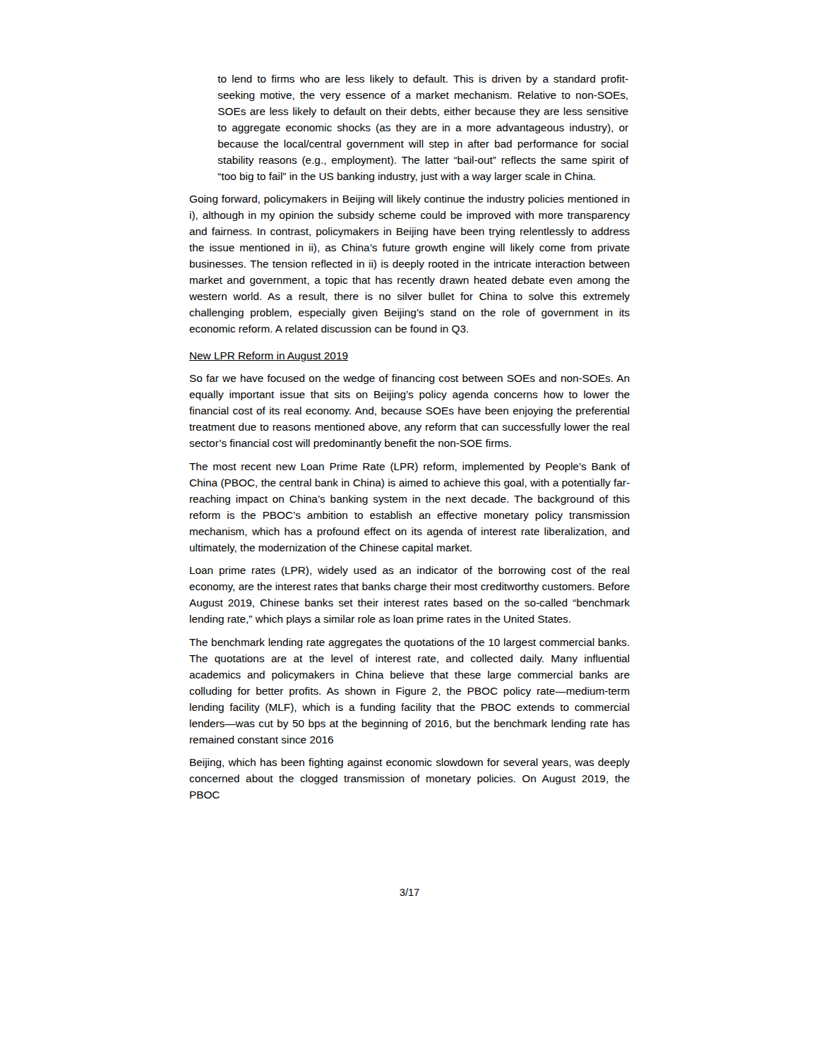to lend to firms who are less likely to default. This is driven by a standard profit-seeking motive, the very essence of a market mechanism. Relative to non-SOEs, SOEs are less likely to default on their debts, either because they are less sensitive to aggregate economic shocks (as they are in a more advantageous industry), or because the local/central government will step in after bad performance for social stability reasons (e.g., employment). The latter “bail-out” reflects the same spirit of “too big to fail” in the US banking industry, just with a way larger scale in China.
Going forward, policymakers in Beijing will likely continue the industry policies mentioned in i), although in my opinion the subsidy scheme could be improved with more transparency and fairness. In contrast, policymakers in Beijing have been trying relentlessly to address the issue mentioned in ii), as China’s future growth engine will likely come from private businesses. The tension reflected in ii) is deeply rooted in the intricate interaction between market and government, a topic that has recently drawn heated debate even among the western world. As a result, there is no silver bullet for China to solve this extremely challenging problem, especially given Beijing’s stand on the role of government in its economic reform. A related discussion can be found in Q3.
New LPR Reform in August 2019
So far we have focused on the wedge of financing cost between SOEs and non-SOEs. An equally important issue that sits on Beijing’s policy agenda concerns how to lower the financial cost of its real economy. And, because SOEs have been enjoying the preferential treatment due to reasons mentioned above, any reform that can successfully lower the real sector’s financial cost will predominantly benefit the non-SOE firms.
The most recent new Loan Prime Rate (LPR) reform, implemented by People’s Bank of China (PBOC, the central bank in China) is aimed to achieve this goal, with a potentially far-reaching impact on China’s banking system in the next decade. The background of this reform is the PBOC’s ambition to establish an effective monetary policy transmission mechanism, which has a profound effect on its agenda of interest rate liberalization, and ultimately, the modernization of the Chinese capital market.
Loan prime rates (LPR), widely used as an indicator of the borrowing cost of the real economy, are the interest rates that banks charge their most creditworthy customers. Before August 2019, Chinese banks set their interest rates based on the so-called “benchmark lending rate,” which plays a similar role as loan prime rates in the United States.
The benchmark lending rate aggregates the quotations of the 10 largest commercial banks. The quotations are at the level of interest rate, and collected daily. Many influential academics and policymakers in China believe that these large commercial banks are colluding for better profits. As shown in Figure 2, the PBOC policy rate—medium-term lending facility (MLF), which is a funding facility that the PBOC extends to commercial lenders—was cut by 50 bps at the beginning of 2016, but the benchmark lending rate has remained constant since 2016
Beijing, which has been fighting against economic slowdown for several years, was deeply concerned about the clogged transmission of monetary policies. On August 2019, the PBOC
3/17